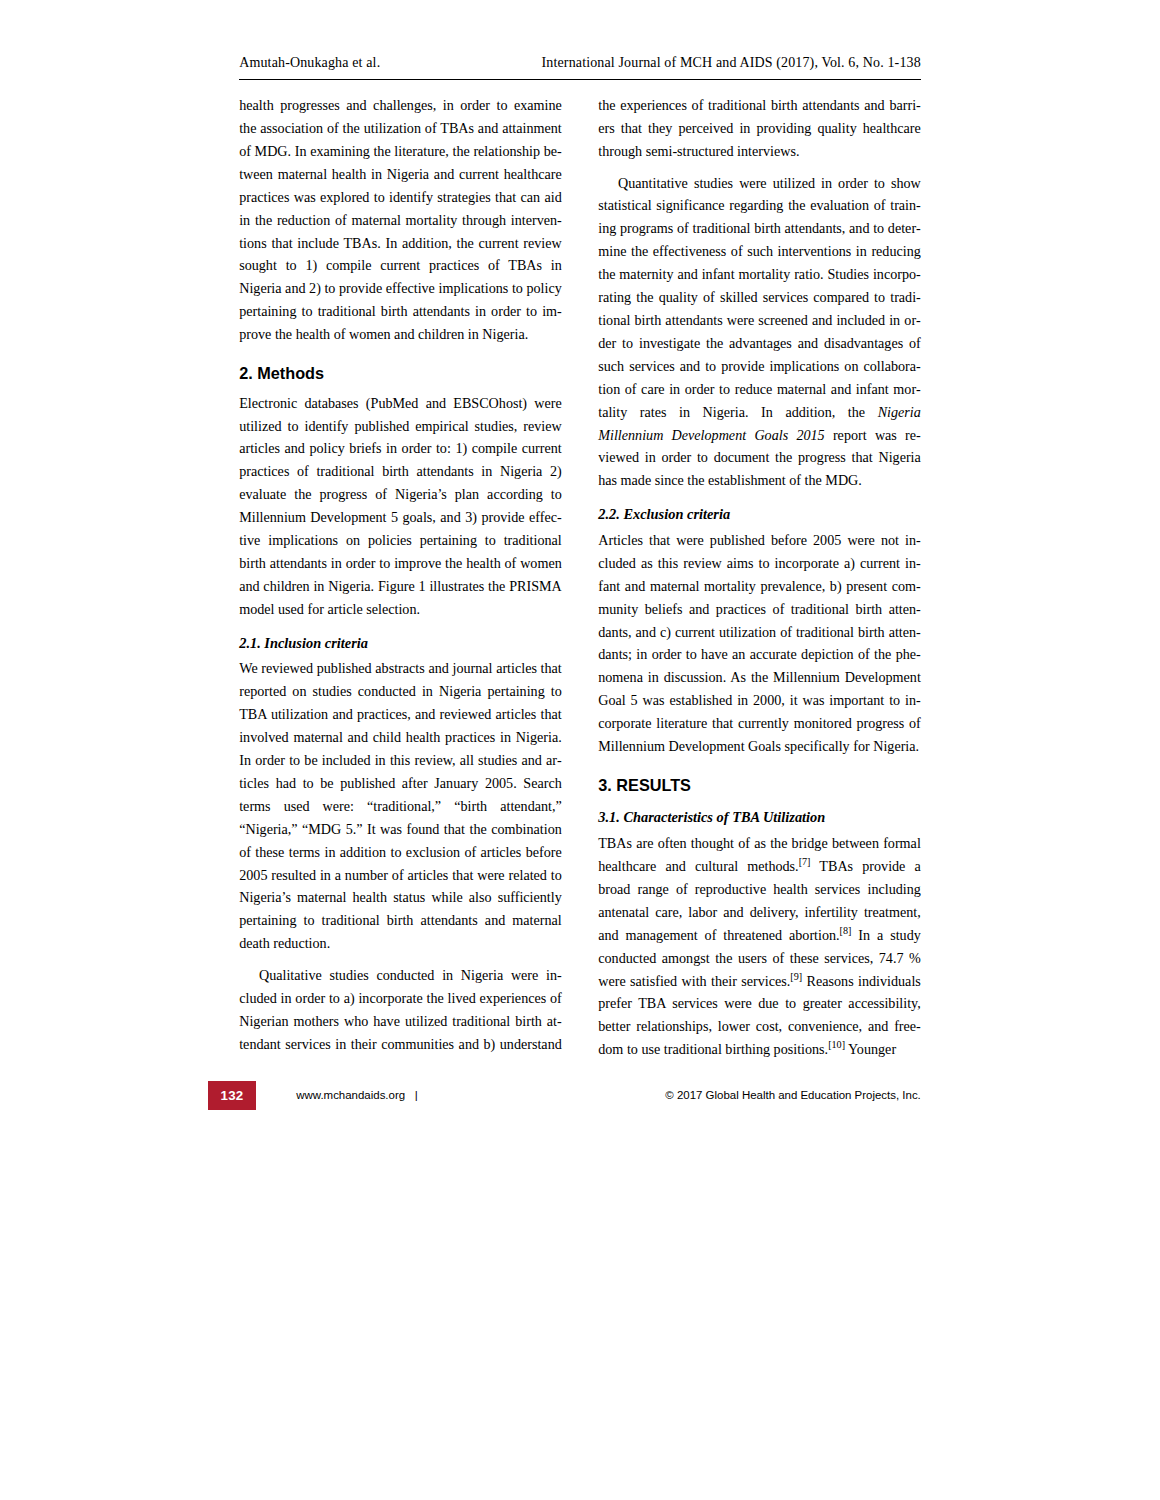Amutah-Onukagha et al.
International Journal of MCH and AIDS (2017), Vol. 6, No. 1-138
health progresses and challenges, in order to examine the association of the utilization of TBAs and attainment of MDG. In examining the literature, the relationship between maternal health in Nigeria and current healthcare practices was explored to identify strategies that can aid in the reduction of maternal mortality through interventions that include TBAs. In addition, the current review sought to 1) compile current practices of TBAs in Nigeria and 2) to provide effective implications to policy pertaining to traditional birth attendants in order to improve the health of women and children in Nigeria.
2. Methods
Electronic databases (PubMed and EBSCOhost) were utilized to identify published empirical studies, review articles and policy briefs in order to: 1) compile current practices of traditional birth attendants in Nigeria 2) evaluate the progress of Nigeria’s plan according to Millennium Development 5 goals, and 3) provide effective implications on policies pertaining to traditional birth attendants in order to improve the health of women and children in Nigeria. Figure 1 illustrates the PRISMA model used for article selection.
2.1. Inclusion criteria
We reviewed published abstracts and journal articles that reported on studies conducted in Nigeria pertaining to TBA utilization and practices, and reviewed articles that involved maternal and child health practices in Nigeria. In order to be included in this review, all studies and articles had to be published after January 2005. Search terms used were: “traditional,” “birth attendant,” “Nigeria,” “MDG 5.” It was found that the combination of these terms in addition to exclusion of articles before 2005 resulted in a number of articles that were related to Nigeria’s maternal health status while also sufficiently pertaining to traditional birth attendants and maternal death reduction.
Qualitative studies conducted in Nigeria were included in order to a) incorporate the lived experiences of Nigerian mothers who have utilized traditional birth attendant services in their communities and b) understand the experiences of traditional birth attendants and barriers that they perceived in providing quality healthcare through semi-structured interviews.
Quantitative studies were utilized in order to show statistical significance regarding the evaluation of training programs of traditional birth attendants, and to determine the effectiveness of such interventions in reducing the maternity and infant mortality ratio. Studies incorporating the quality of skilled services compared to traditional birth attendants were screened and included in order to investigate the advantages and disadvantages of such services and to provide implications on collaboration of care in order to reduce maternal and infant mortality rates in Nigeria. In addition, the Nigeria Millennium Development Goals 2015 report was reviewed in order to document the progress that Nigeria has made since the establishment of the MDG.
2.2. Exclusion criteria
Articles that were published before 2005 were not included as this review aims to incorporate a) current infant and maternal mortality prevalence, b) present community beliefs and practices of traditional birth attendants, and c) current utilization of traditional birth attendants; in order to have an accurate depiction of the phenomena in discussion. As the Millennium Development Goal 5 was established in 2000, it was important to incorporate literature that currently monitored progress of Millennium Development Goals specifically for Nigeria.
3. RESULTS
3.1. Characteristics of TBA Utilization
TBAs are often thought of as the bridge between formal healthcare and cultural methods.[7] TBAs provide a broad range of reproductive health services including antenatal care, labor and delivery, infertility treatment, and management of threatened abortion.[8] In a study conducted amongst the users of these services, 74.7 % were satisfied with their services.[9] Reasons individuals prefer TBA services were due to greater accessibility, better relationships, lower cost, convenience, and freedom to use traditional birthing positions.[10] Younger
132 www.mchandaids.org |
© 2017 Global Health and Education Projects, Inc.